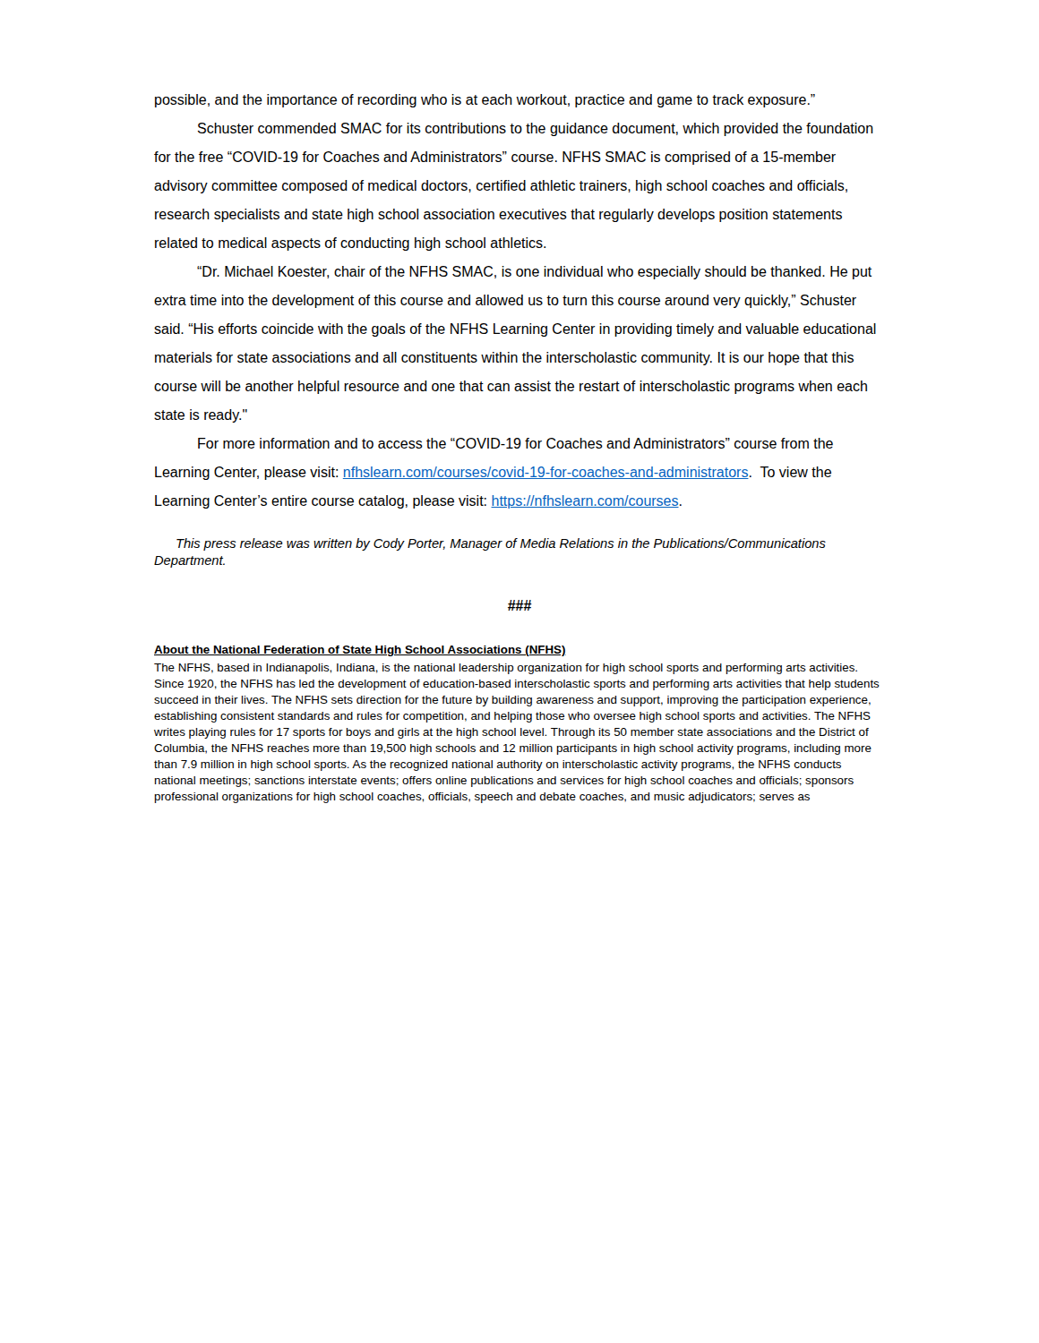possible, and the importance of recording who is at each workout, practice and game to track exposure.”
Schuster commended SMAC for its contributions to the guidance document, which provided the foundation for the free “COVID-19 for Coaches and Administrators” course. NFHS SMAC is comprised of a 15-member advisory committee composed of medical doctors, certified athletic trainers, high school coaches and officials, research specialists and state high school association executives that regularly develops position statements related to medical aspects of conducting high school athletics.
“Dr. Michael Koester, chair of the NFHS SMAC, is one individual who especially should be thanked. He put extra time into the development of this course and allowed us to turn this course around very quickly,” Schuster said. “His efforts coincide with the goals of the NFHS Learning Center in providing timely and valuable educational materials for state associations and all constituents within the interscholastic community. It is our hope that this course will be another helpful resource and one that can assist the restart of interscholastic programs when each state is ready."
For more information and to access the “COVID-19 for Coaches and Administrators” course from the Learning Center, please visit: nfhslearn.com/courses/covid-19-for-coaches-and-administrators. To view the Learning Center’s entire course catalog, please visit: https://nfhslearn.com/courses.
This press release was written by Cody Porter, Manager of Media Relations in the Publications/Communications Department.
###
About the National Federation of State High School Associations (NFHS)
The NFHS, based in Indianapolis, Indiana, is the national leadership organization for high school sports and performing arts activities. Since 1920, the NFHS has led the development of education-based interscholastic sports and performing arts activities that help students succeed in their lives. The NFHS sets direction for the future by building awareness and support, improving the participation experience, establishing consistent standards and rules for competition, and helping those who oversee high school sports and activities. The NFHS writes playing rules for 17 sports for boys and girls at the high school level. Through its 50 member state associations and the District of Columbia, the NFHS reaches more than 19,500 high schools and 12 million participants in high school activity programs, including more than 7.9 million in high school sports. As the recognized national authority on interscholastic activity programs, the NFHS conducts national meetings; sanctions interstate events; offers online publications and services for high school coaches and officials; sponsors professional organizations for high school coaches, officials, speech and debate coaches, and music adjudicators; serves as